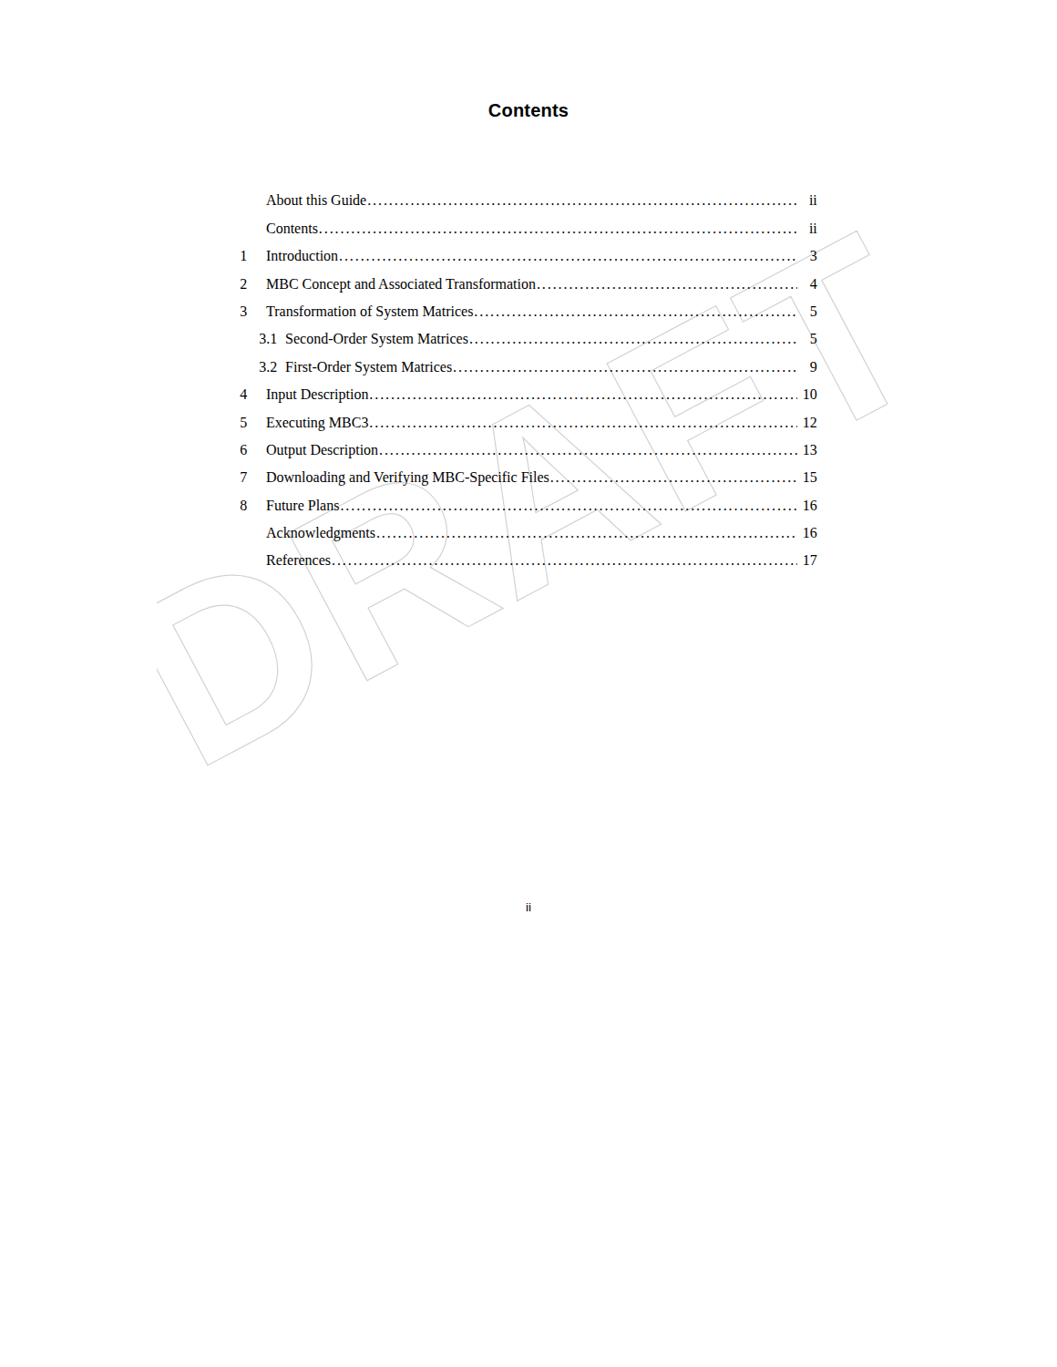DRAFT
Contents
About this Guide ................................................................................................................................................. ii
Contents ............................................................................................................................................................... ii
1 Introduction ......................................................................................................................................... 3
2 MBC Concept and Associated Transformation ............................................................................. 4
3 Transformation of System Matrices ................................................................................................. 5
3.1 Second-Order System Matrices ..................................................................................................... 5
3.2 First-Order System Matrices ......................................................................................................... 9
4 Input Description ................................................................................................................................. 10
5 Executing MBC3 ................................................................................................................................. 12
6 Output Description ............................................................................................................................. 13
7 Downloading and Verifying MBC-Specific Files ......................................................................... 15
8 Future Plans ......................................................................................................................................... 16
Acknowledgments ................................................................................................................................. 16
References ............................................................................................................................................. 17
ii